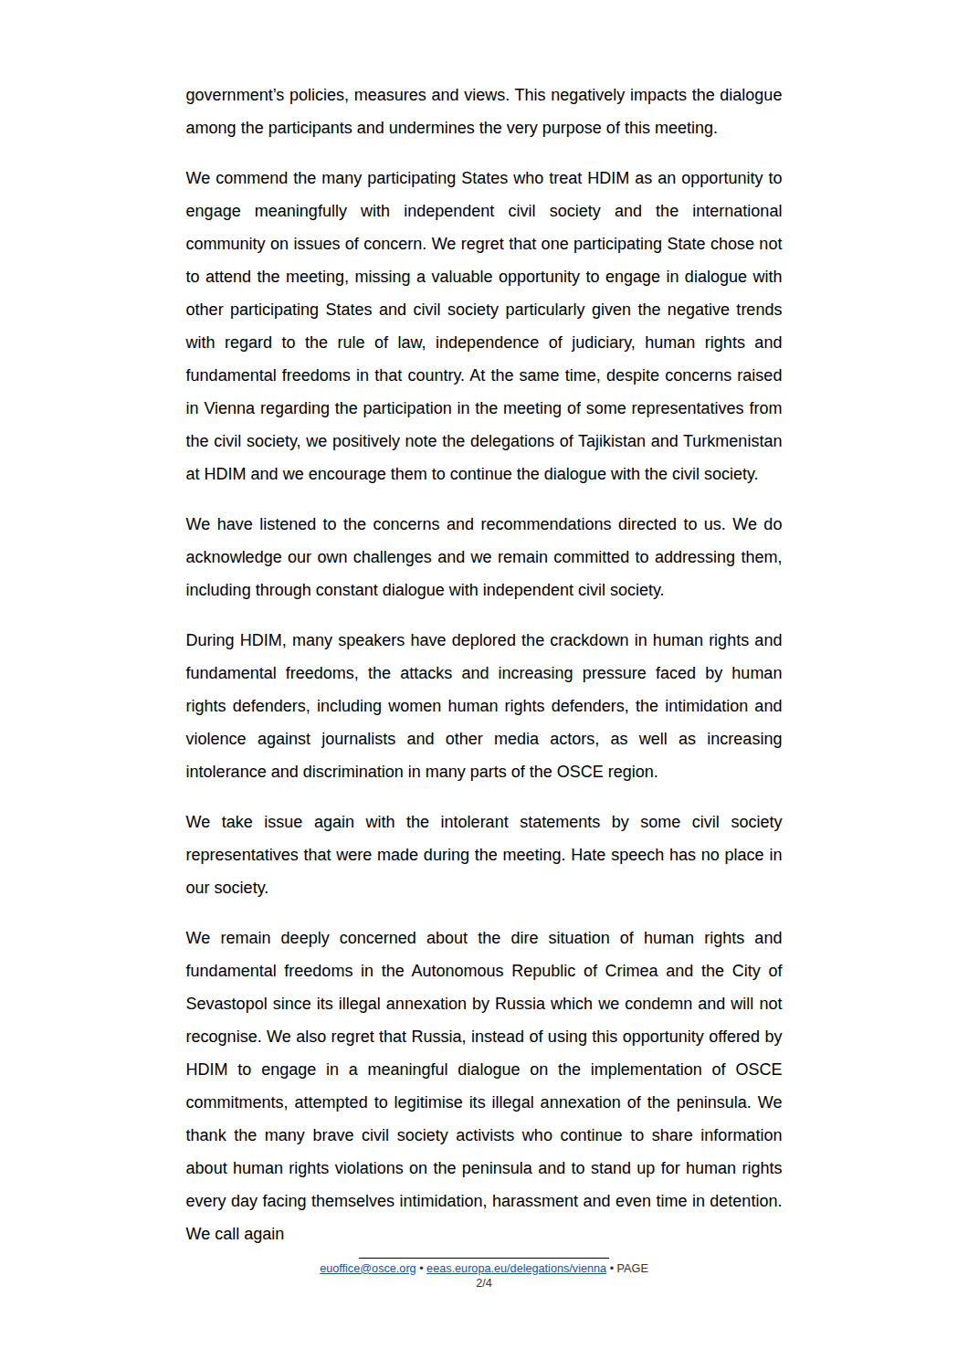government’s policies, measures and views. This negatively impacts the dialogue among the participants and undermines the very purpose of this meeting.
We commend the many participating States who treat HDIM as an opportunity to engage meaningfully with independent civil society and the international community on issues of concern. We regret that one participating State chose not to attend the meeting, missing a valuable opportunity to engage in dialogue with other participating States and civil society particularly given the negative trends with regard to the rule of law, independence of judiciary, human rights and fundamental freedoms in that country. At the same time, despite concerns raised in Vienna regarding the participation in the meeting of some representatives from the civil society, we positively note the delegations of Tajikistan and Turkmenistan at HDIM and we encourage them to continue the dialogue with the civil society.
We have listened to the concerns and recommendations directed to us. We do acknowledge our own challenges and we remain committed to addressing them, including through constant dialogue with independent civil society.
During HDIM, many speakers have deplored the crackdown in human rights and fundamental freedoms, the attacks and increasing pressure faced by human rights defenders, including women human rights defenders, the intimidation and violence against journalists and other media actors, as well as increasing intolerance and discrimination in many parts of the OSCE region.
We take issue again with the intolerant statements by some civil society representatives that were made during the meeting. Hate speech has no place in our society.
We remain deeply concerned about the dire situation of human rights and fundamental freedoms in the Autonomous Republic of Crimea and the City of Sevastopol since its illegal annexation by Russia which we condemn and will not recognise. We also regret that Russia, instead of using this opportunity offered by HDIM to engage in a meaningful dialogue on the implementation of OSCE commitments, attempted to legitimise its illegal annexation of the peninsula. We thank the many brave civil society activists who continue to share information about human rights violations on the peninsula and to stand up for human rights every day facing themselves intimidation, harassment and even time in detention. We call again
euoffice@osce.org • eeas.europa.eu/delegations/vienna • PAGE 2/4